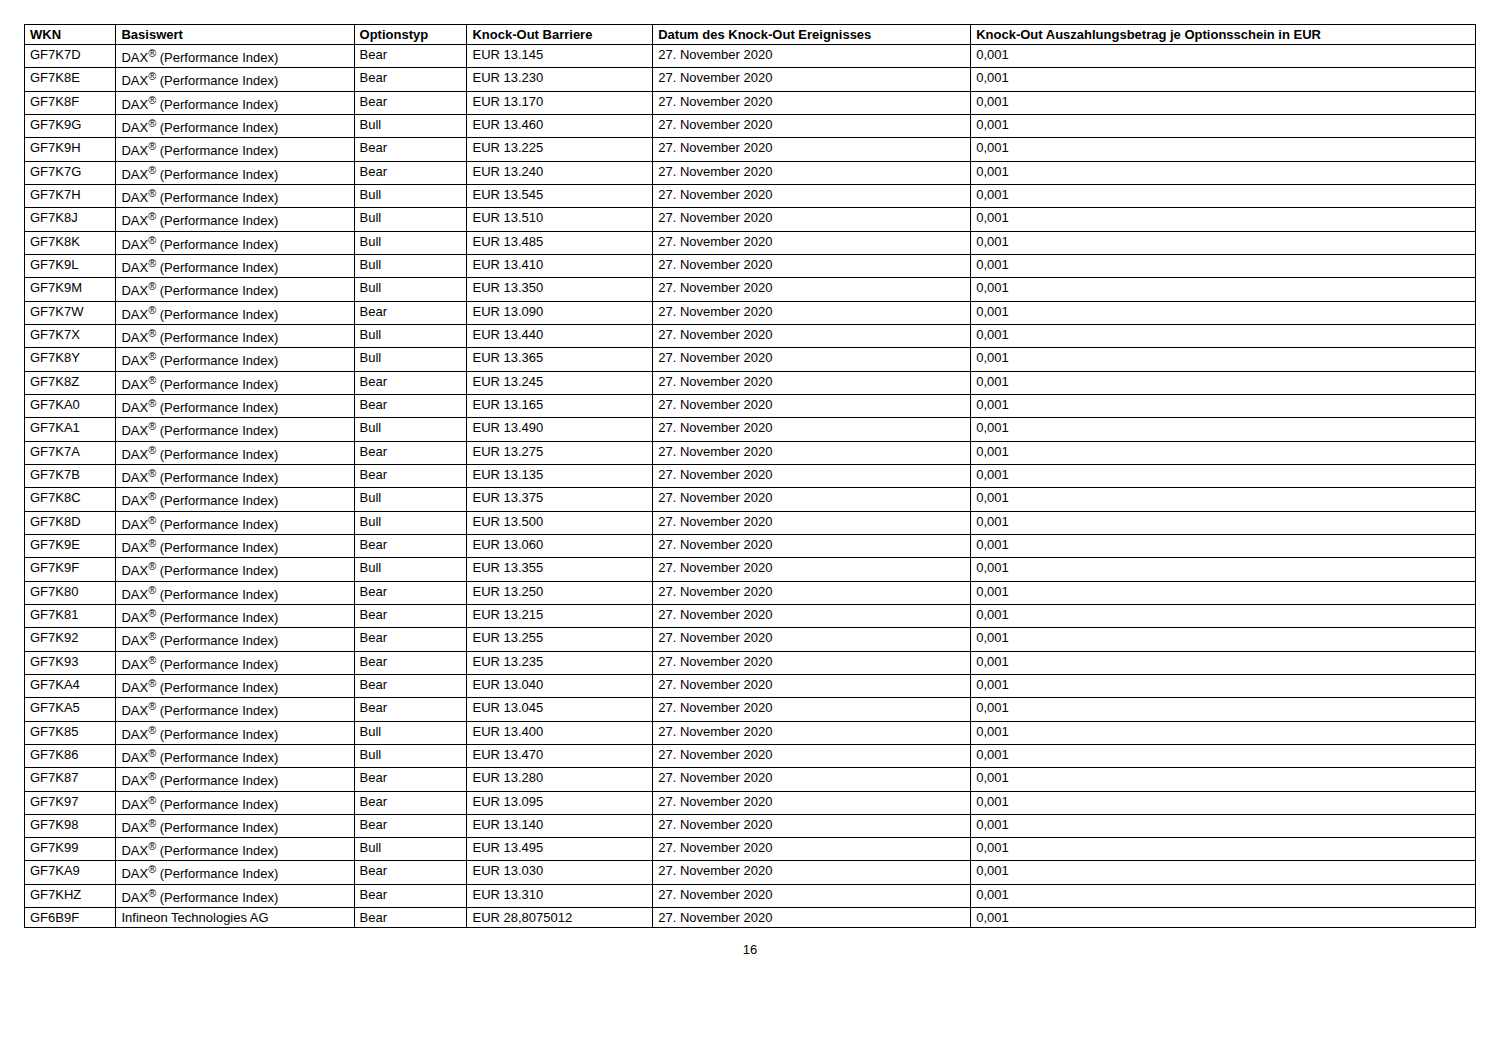| WKN | Basiswert | Optionstyp | Knock-Out Barriere | Datum des Knock-Out Ereignisses | Knock-Out Auszahlungsbetrag je Optionsschein in EUR |
| --- | --- | --- | --- | --- | --- |
| GF7K7D | DAX ® (Performance Index) | Bear | EUR 13.145 | 27. November 2020 | 0,001 |
| GF7K8E | DAX ® (Performance Index) | Bear | EUR 13.230 | 27. November 2020 | 0,001 |
| GF7K8F | DAX ® (Performance Index) | Bear | EUR 13.170 | 27. November 2020 | 0,001 |
| GF7K9G | DAX ® (Performance Index) | Bull | EUR 13.460 | 27. November 2020 | 0,001 |
| GF7K9H | DAX ® (Performance Index) | Bear | EUR 13.225 | 27. November 2020 | 0,001 |
| GF7K7G | DAX ® (Performance Index) | Bear | EUR 13.240 | 27. November 2020 | 0,001 |
| GF7K7H | DAX ® (Performance Index) | Bull | EUR 13.545 | 27. November 2020 | 0,001 |
| GF7K8J | DAX ® (Performance Index) | Bull | EUR 13.510 | 27. November 2020 | 0,001 |
| GF7K8K | DAX ® (Performance Index) | Bull | EUR 13.485 | 27. November 2020 | 0,001 |
| GF7K9L | DAX ® (Performance Index) | Bull | EUR 13.410 | 27. November 2020 | 0,001 |
| GF7K9M | DAX ® (Performance Index) | Bull | EUR 13.350 | 27. November 2020 | 0,001 |
| GF7K7W | DAX ® (Performance Index) | Bear | EUR 13.090 | 27. November 2020 | 0,001 |
| GF7K7X | DAX ® (Performance Index) | Bull | EUR 13.440 | 27. November 2020 | 0,001 |
| GF7K8Y | DAX ® (Performance Index) | Bull | EUR 13.365 | 27. November 2020 | 0,001 |
| GF7K8Z | DAX ® (Performance Index) | Bear | EUR 13.245 | 27. November 2020 | 0,001 |
| GF7KA0 | DAX ® (Performance Index) | Bear | EUR 13.165 | 27. November 2020 | 0,001 |
| GF7KA1 | DAX ® (Performance Index) | Bull | EUR 13.490 | 27. November 2020 | 0,001 |
| GF7K7A | DAX ® (Performance Index) | Bear | EUR 13.275 | 27. November 2020 | 0,001 |
| GF7K7B | DAX ® (Performance Index) | Bear | EUR 13.135 | 27. November 2020 | 0,001 |
| GF7K8C | DAX ® (Performance Index) | Bull | EUR 13.375 | 27. November 2020 | 0,001 |
| GF7K8D | DAX ® (Performance Index) | Bull | EUR 13.500 | 27. November 2020 | 0,001 |
| GF7K9E | DAX ® (Performance Index) | Bear | EUR 13.060 | 27. November 2020 | 0,001 |
| GF7K9F | DAX ® (Performance Index) | Bull | EUR 13.355 | 27. November 2020 | 0,001 |
| GF7K80 | DAX ® (Performance Index) | Bear | EUR 13.250 | 27. November 2020 | 0,001 |
| GF7K81 | DAX ® (Performance Index) | Bear | EUR 13.215 | 27. November 2020 | 0,001 |
| GF7K92 | DAX ® (Performance Index) | Bear | EUR 13.255 | 27. November 2020 | 0,001 |
| GF7K93 | DAX ® (Performance Index) | Bear | EUR 13.235 | 27. November 2020 | 0,001 |
| GF7KA4 | DAX ® (Performance Index) | Bear | EUR 13.040 | 27. November 2020 | 0,001 |
| GF7KA5 | DAX ® (Performance Index) | Bear | EUR 13.045 | 27. November 2020 | 0,001 |
| GF7K85 | DAX ® (Performance Index) | Bull | EUR 13.400 | 27. November 2020 | 0,001 |
| GF7K86 | DAX ® (Performance Index) | Bull | EUR 13.470 | 27. November 2020 | 0,001 |
| GF7K87 | DAX ® (Performance Index) | Bear | EUR 13.280 | 27. November 2020 | 0,001 |
| GF7K97 | DAX ® (Performance Index) | Bear | EUR 13.095 | 27. November 2020 | 0,001 |
| GF7K98 | DAX ® (Performance Index) | Bear | EUR 13.140 | 27. November 2020 | 0,001 |
| GF7K99 | DAX ® (Performance Index) | Bull | EUR 13.495 | 27. November 2020 | 0,001 |
| GF7KA9 | DAX ® (Performance Index) | Bear | EUR 13.030 | 27. November 2020 | 0,001 |
| GF7KHZ | DAX ® (Performance Index) | Bear | EUR 13.310 | 27. November 2020 | 0,001 |
| GF6B9F | Infineon Technologies AG | Bear | EUR 28,8075012 | 27. November 2020 | 0,001 |
16